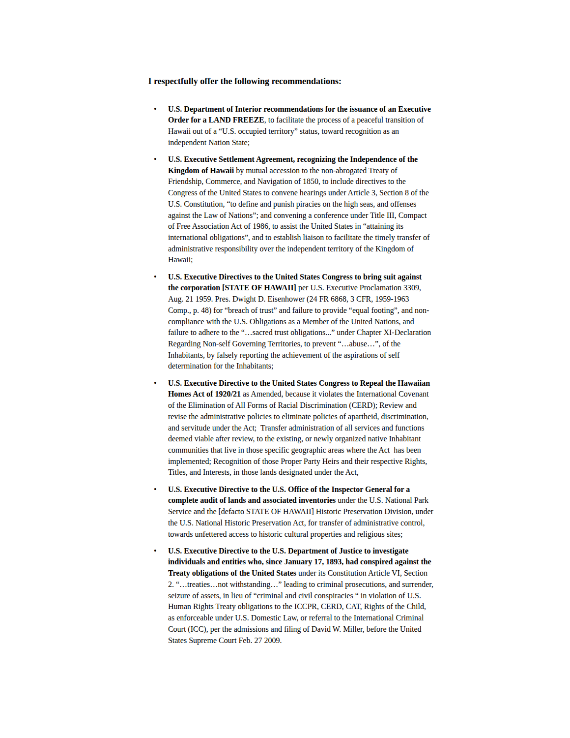I respectfully offer the following recommendations:
U.S. Department of Interior recommendations for the issuance of an Executive Order for a LAND FREEZE, to facilitate the process of a peaceful transition of Hawaii out of a “U.S. occupied territory” status, toward recognition as an independent Nation State;
U.S. Executive Settlement Agreement, recognizing the Independence of the Kingdom of Hawaii by mutual accession to the non-abrogated Treaty of Friendship, Commerce, and Navigation of 1850, to include directives to the Congress of the United States to convene hearings under Article 3, Section 8 of the U.S. Constitution, “to define and punish piracies on the high seas, and offenses against the Law of Nations”; and convening a conference under Title III, Compact of Free Association Act of 1986, to assist the United States in “attaining its international obligations”, and to establish liaison to facilitate the timely transfer of administrative responsibility over the independent territory of the Kingdom of Hawaii;
U.S. Executive Directives to the United States Congress to bring suit against the corporation [STATE OF HAWAII] per U.S. Executive Proclamation 3309, Aug. 21 1959. Pres. Dwight D. Eisenhower (24 FR 6868, 3 CFR, 1959-1963 Comp., p. 48) for “breach of trust” and failure to provide “equal footing”, and non-compliance with the U.S. Obligations as a Member of the United Nations, and failure to adhere to the “…sacred trust obligations...” under Chapter XI-Declaration Regarding Non-self Governing Territories, to prevent “…abuse…”, of the Inhabitants, by falsely reporting the achievement of the aspirations of self determination for the Inhabitants;
U.S. Executive Directive to the United States Congress to Repeal the Hawaiian Homes Act of 1920/21 as Amended, because it violates the International Covenant of the Elimination of All Forms of Racial Discrimination (CERD); Review and revise the administrative policies to eliminate policies of apartheid, discrimination, and servitude under the Act; Transfer administration of all services and functions deemed viable after review, to the existing, or newly organized native Inhabitant communities that live in those specific geographic areas where the Act has been implemented; Recognition of those Proper Party Heirs and their respective Rights, Titles, and Interests, in those lands designated under the Act,
U.S. Executive Directive to the U.S. Office of the Inspector General for a complete audit of lands and associated inventories under the U.S. National Park Service and the [defacto STATE OF HAWAII] Historic Preservation Division, under the U.S. National Historic Preservation Act, for transfer of administrative control, towards unfettered access to historic cultural properties and religious sites;
U.S. Executive Directive to the U.S. Department of Justice to investigate individuals and entities who, since January 17, 1893, had conspired against the Treaty obligations of the United States under its Constitution Article VI, Section 2. “…treaties…not withstanding…” leading to criminal prosecutions, and surrender, seizure of assets, in lieu of “criminal and civil conspiracies “ in violation of U.S. Human Rights Treaty obligations to the ICCPR, CERD, CAT, Rights of the Child, as enforceable under U.S. Domestic Law, or referral to the International Criminal Court (ICC), per the admissions and filing of David W. Miller, before the United States Supreme Court Feb. 27 2009.